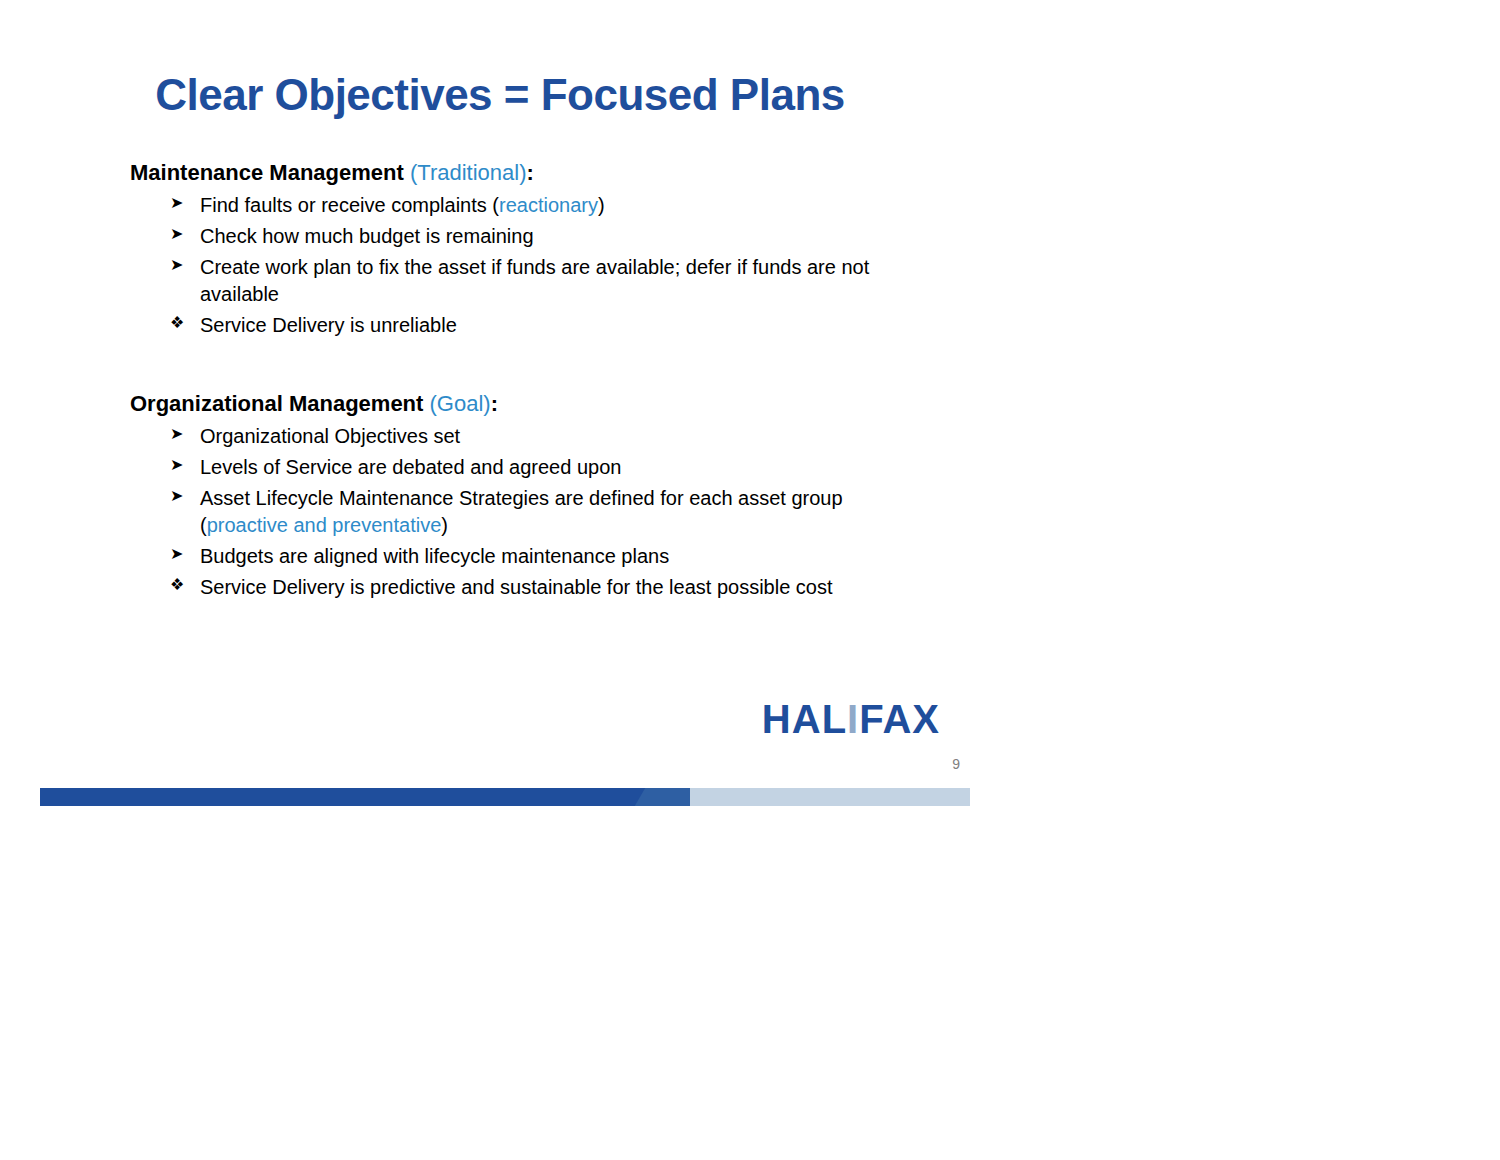Clear Objectives = Focused Plans
Maintenance Management (Traditional):
Find faults or receive complaints (reactionary)
Check how much budget is remaining
Create work plan to fix the asset if funds are available; defer if funds are not available
Service Delivery is unreliable
Organizational Management (Goal):
Organizational Objectives set
Levels of Service are debated and agreed upon
Asset Lifecycle Maintenance Strategies are defined for each asset group (proactive and preventative)
Budgets are aligned with lifecycle maintenance plans
Service Delivery is predictive and sustainable for the least possible cost
HALIFAX
9